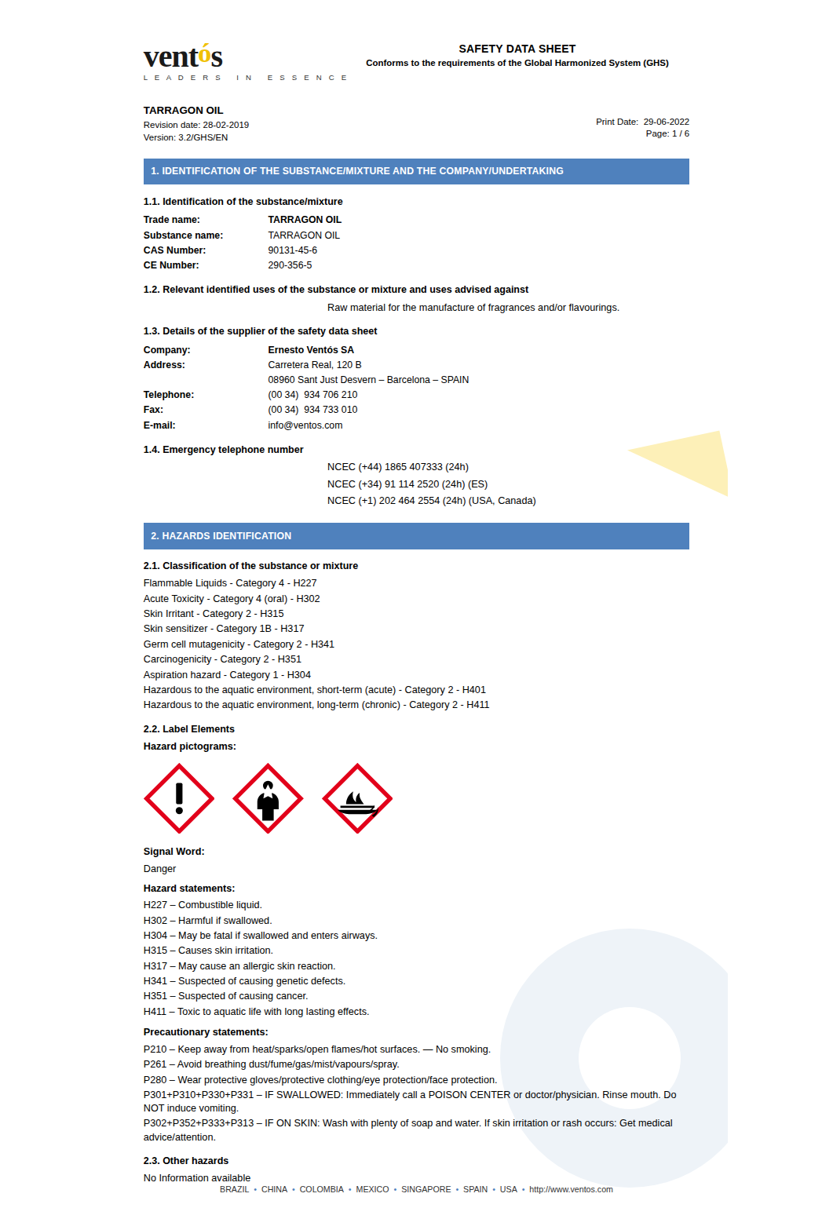ventós
L E A D E R S I N E S S E N C E
SAFETY DATA SHEET
Conforms to the requirements of the Global Harmonized System (GHS)
TARRAGON OIL
Revision date: 28-02-2019
Version: 3.2/GHS/EN
Print Date: 29-06-2022
Page: 1 / 6
1. IDENTIFICATION OF THE SUBSTANCE/MIXTURE AND THE COMPANY/UNDERTAKING
1.1. Identification of the substance/mixture
| Trade name: | TARRAGON OIL |
| Substance name: | TARRAGON OIL |
| CAS Number: | 90131-45-6 |
| CE Number: | 290-356-5 |
1.2. Relevant identified uses of the substance or mixture and uses advised against
Raw material for the manufacture of fragrances and/or flavourings.
1.3. Details of the supplier of the safety data sheet
| Company: | Ernesto Ventós SA |
| Address: | Carretera Real, 120 B |
| | 08960 Sant Just Desvern – Barcelona – SPAIN |
| Telephone: | (00 34) 934 706 210 |
| Fax: | (00 34) 934 733 010 |
| E-mail: | info@ventos.com |
1.4. Emergency telephone number
NCEC (+44) 1865 407333 (24h)
NCEC (+34) 91 114 2520 (24h) (ES)
NCEC (+1) 202 464 2554 (24h) (USA, Canada)
2. HAZARDS IDENTIFICATION
2.1. Classification of the substance or mixture
Flammable Liquids - Category 4 - H227
Acute Toxicity - Category 4 (oral) - H302
Skin Irritant - Category 2 - H315
Skin sensitizer - Category 1B - H317
Germ cell mutagenicity - Category 2 - H341
Carcinogenicity - Category 2 - H351
Aspiration hazard - Category 1 - H304
Hazardous to the aquatic environment, short-term (acute) - Category 2 - H401
Hazardous to the aquatic environment, long-term (chronic) - Category 2 - H411
2.2. Label Elements
Hazard pictograms:
Signal Word:
Danger
Hazard statements:
H227 – Combustible liquid.
H302 – Harmful if swallowed.
H304 – May be fatal if swallowed and enters airways.
H315 – Causes skin irritation.
H317 – May cause an allergic skin reaction.
H341 – Suspected of causing genetic defects.
H351 – Suspected of causing cancer.
H411 – Toxic to aquatic life with long lasting effects.
Precautionary statements:
P210 – Keep away from heat/sparks/open flames/hot surfaces. — No smoking.
P261 – Avoid breathing dust/fume/gas/mist/vapours/spray.
P280 – Wear protective gloves/protective clothing/eye protection/face protection.
P301+P310+P330+P331 – IF SWALLOWED: Immediately call a POISON CENTER or doctor/physician. Rinse mouth. Do NOT induce vomiting.
P302+P352+P333+P313 – IF ON SKIN: Wash with plenty of soap and water. If skin irritation or rash occurs: Get medical advice/attention.
2.3. Other hazards
No Information available
BRAZIL • CHINA • COLOMBIA • MEXICO • SINGAPORE • SPAIN • USA • http://www.ventos.com